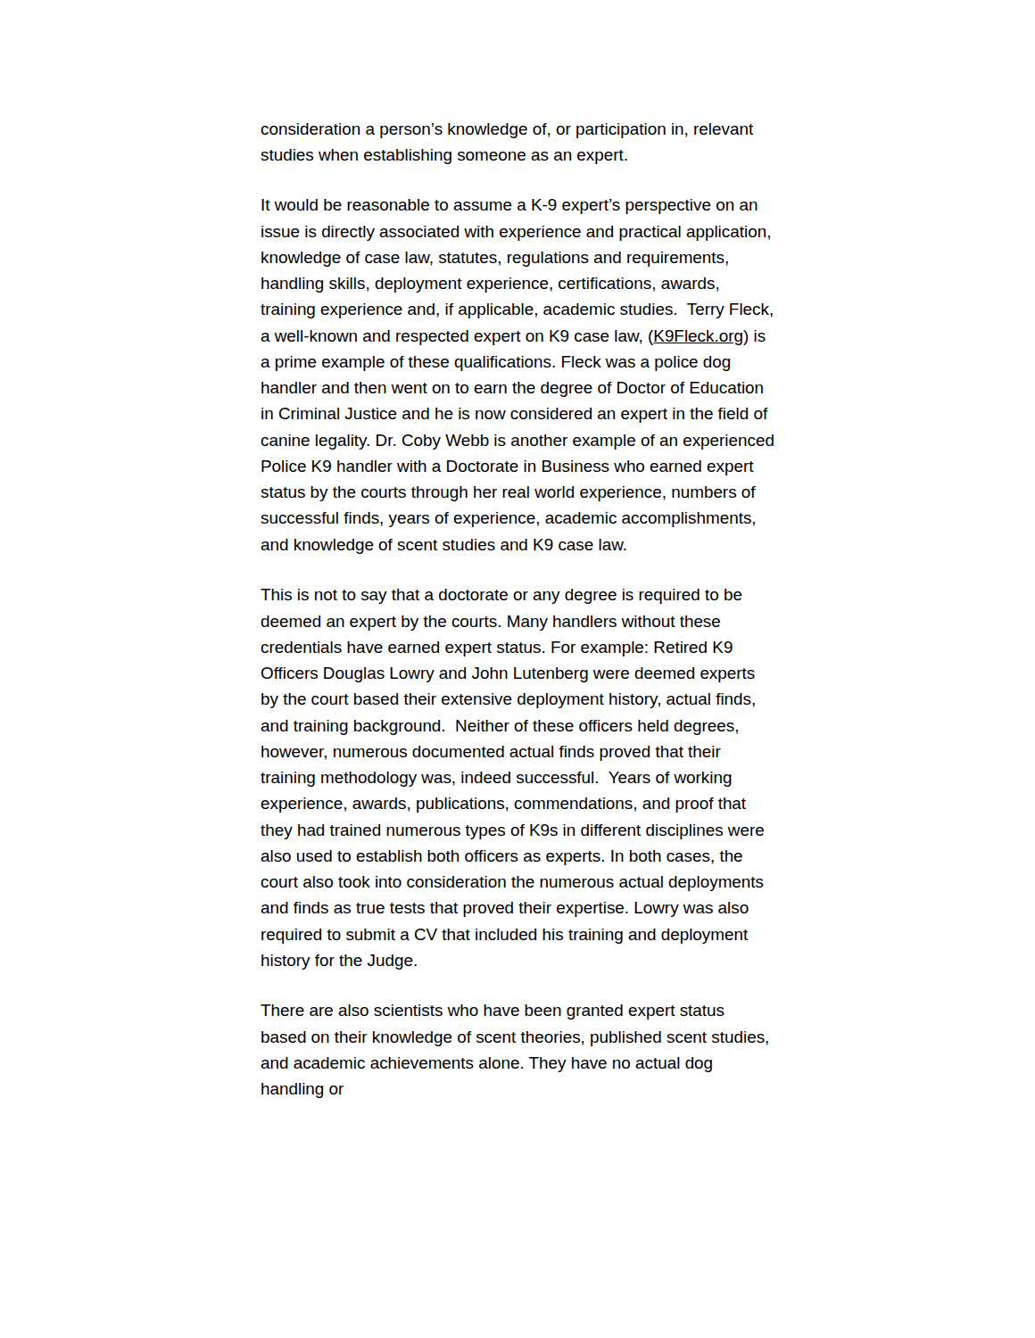consideration a person’s knowledge of, or participation in, relevant studies when establishing someone as an expert.
It would be reasonable to assume a K-9 expert’s perspective on an issue is directly associated with experience and practical application, knowledge of case law, statutes, regulations and requirements, handling skills, deployment experience, certifications, awards, training experience and, if applicable, academic studies. Terry Fleck, a well-known and respected expert on K9 case law, (K9Fleck.org) is a prime example of these qualifications. Fleck was a police dog handler and then went on to earn the degree of Doctor of Education in Criminal Justice and he is now considered an expert in the field of canine legality. Dr. Coby Webb is another example of an experienced Police K9 handler with a Doctorate in Business who earned expert status by the courts through her real world experience, numbers of successful finds, years of experience, academic accomplishments, and knowledge of scent studies and K9 case law.
This is not to say that a doctorate or any degree is required to be deemed an expert by the courts. Many handlers without these credentials have earned expert status. For example: Retired K9 Officers Douglas Lowry and John Lutenberg were deemed experts by the court based their extensive deployment history, actual finds, and training background. Neither of these officers held degrees, however, numerous documented actual finds proved that their training methodology was, indeed successful. Years of working experience, awards, publications, commendations, and proof that they had trained numerous types of K9s in different disciplines were also used to establish both officers as experts. In both cases, the court also took into consideration the numerous actual deployments and finds as true tests that proved their expertise. Lowry was also required to submit a CV that included his training and deployment history for the Judge.
There are also scientists who have been granted expert status based on their knowledge of scent theories, published scent studies, and academic achievements alone. They have no actual dog handling or